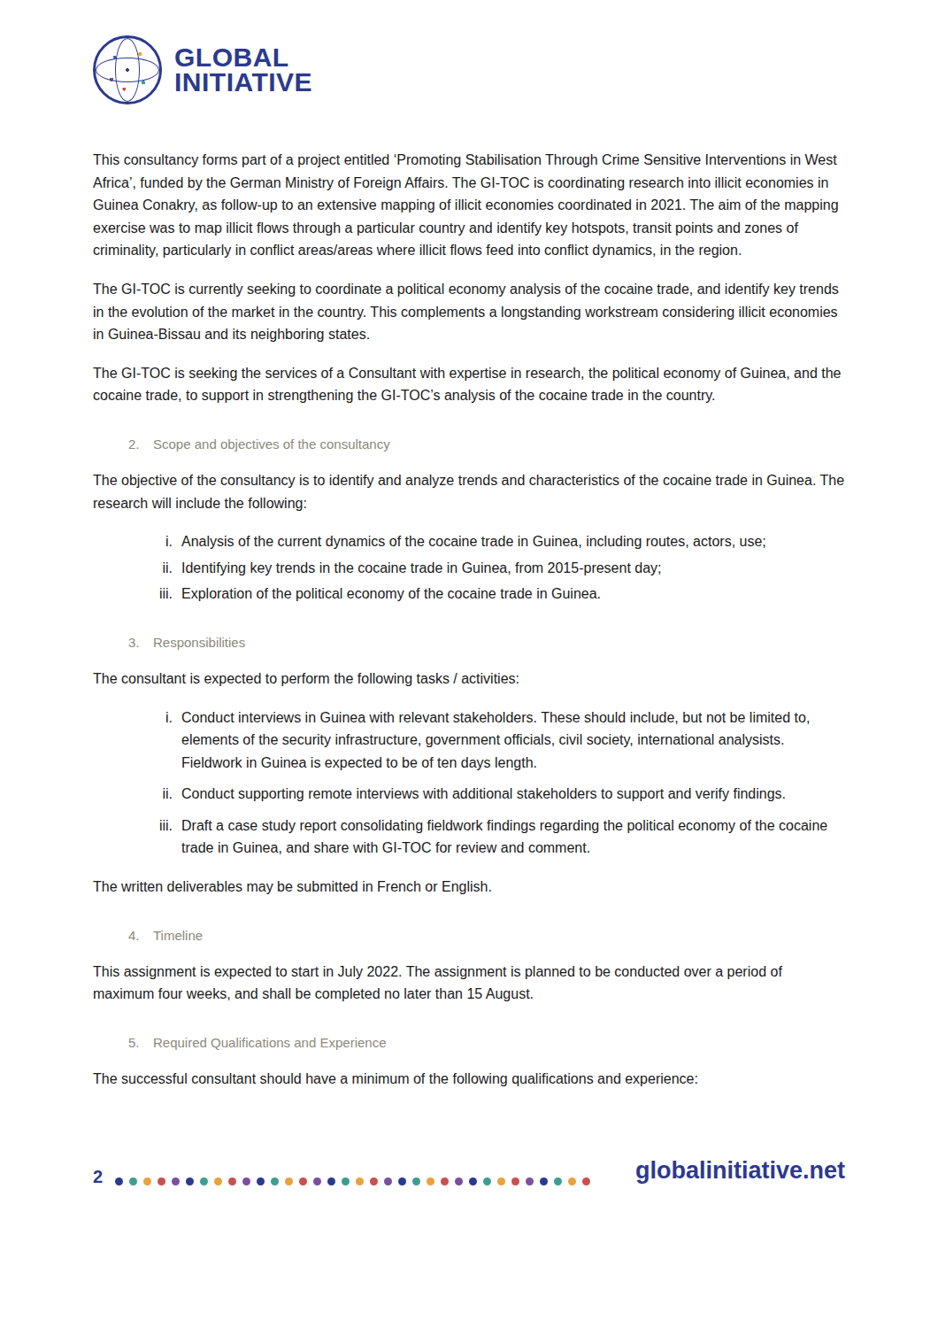GLOBAL
INITIATIVE
This consultancy forms part of a project entitled ‘Promoting Stabilisation Through Crime Sensitive Interventions in West Africa’, funded by the German Ministry of Foreign Affairs. The GI-TOC is coordinating research into illicit economies in Guinea Conakry, as follow-up to an extensive mapping of illicit economies coordinated in 2021. The aim of the mapping exercise was to map illicit flows through a particular country and identify key hotspots, transit points and zones of criminality, particularly in conflict areas/areas where illicit flows feed into conflict dynamics, in the region.
The GI-TOC is currently seeking to coordinate a political economy analysis of the cocaine trade, and identify key trends in the evolution of the market in the country. This complements a longstanding workstream considering illicit economies in Guinea-Bissau and its neighboring states.
The GI-TOC is seeking the services of a Consultant with expertise in research, the political economy of Guinea, and the cocaine trade, to support in strengthening the GI-TOC’s analysis of the cocaine trade in the country.
2. Scope and objectives of the consultancy
The objective of the consultancy is to identify and analyze trends and characteristics of the cocaine trade in Guinea. The research will include the following:
Analysis of the current dynamics of the cocaine trade in Guinea, including routes, actors, use;
Identifying key trends in the cocaine trade in Guinea, from 2015-present day;
Exploration of the political economy of the cocaine trade in Guinea.
3. Responsibilities
The consultant is expected to perform the following tasks / activities:
Conduct interviews in Guinea with relevant stakeholders. These should include, but not be limited to, elements of the security infrastructure, government officials, civil society, international analysists. Fieldwork in Guinea is expected to be of ten days length.
Conduct supporting remote interviews with additional stakeholders to support and verify findings.
Draft a case study report consolidating fieldwork findings regarding the political economy of the cocaine trade in Guinea, and share with GI-TOC for review and comment.
The written deliverables may be submitted in French or English.
4. Timeline
This assignment is expected to start in July 2022. The assignment is planned to be conducted over a period of maximum four weeks, and shall be completed no later than 15 August.
5. Required Qualifications and Experience
The successful consultant should have a minimum of the following qualifications and experience:
2
globalinitiative.net